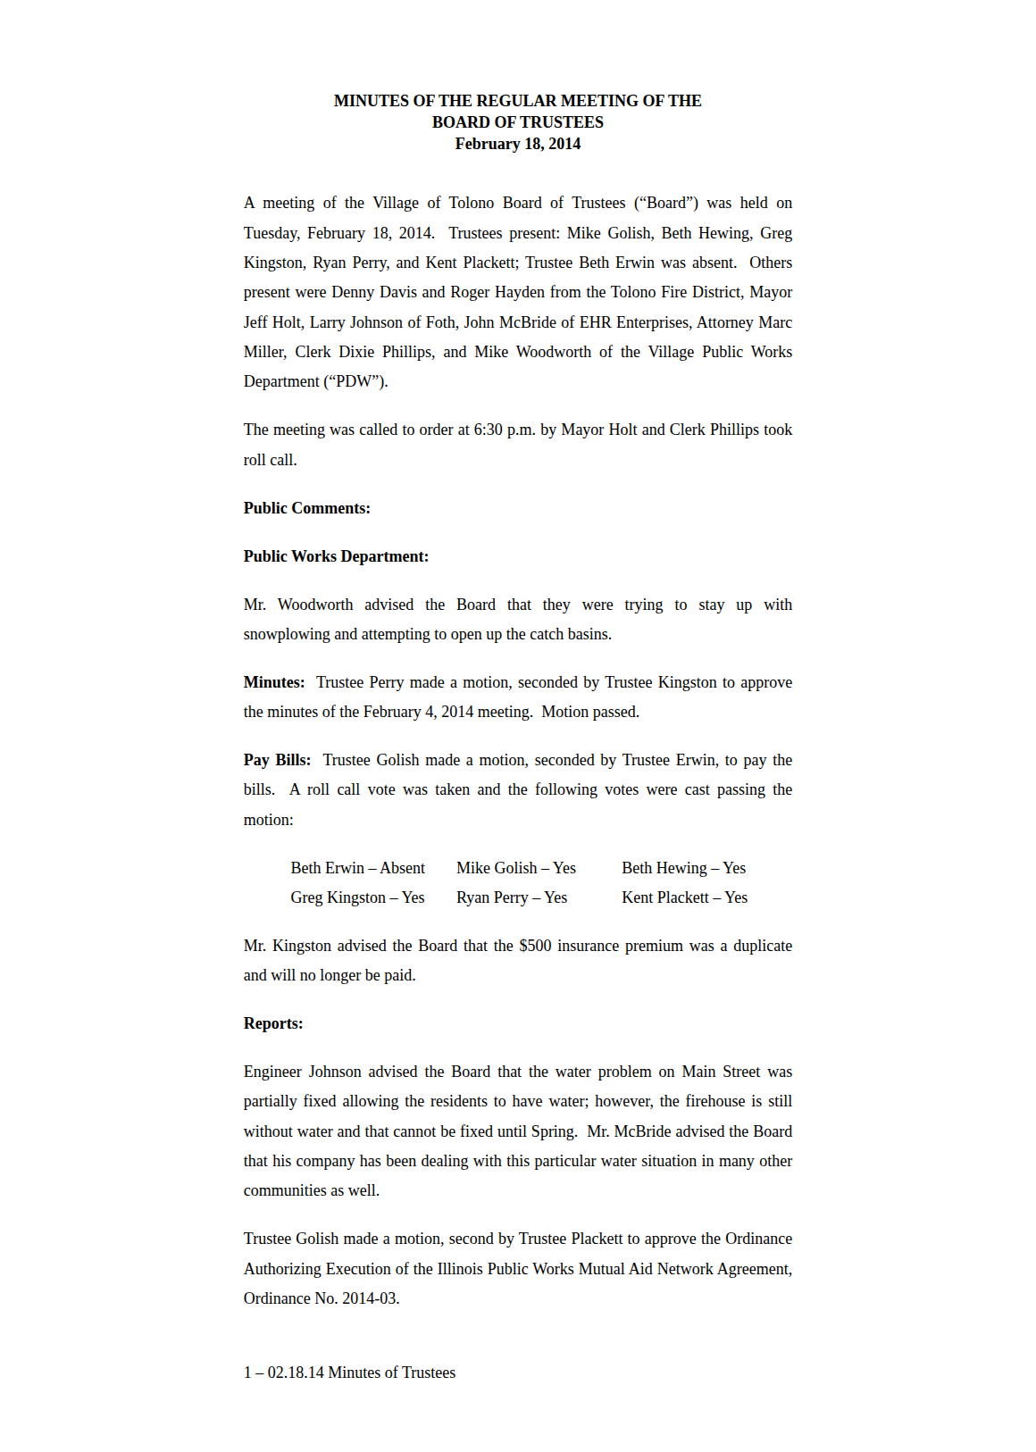MINUTES OF THE REGULAR MEETING OF THE BOARD OF TRUSTEES February 18, 2014
A meeting of the Village of Tolono Board of Trustees (“Board”) was held on Tuesday, February 18, 2014. Trustees present: Mike Golish, Beth Hewing, Greg Kingston, Ryan Perry, and Kent Plackett; Trustee Beth Erwin was absent. Others present were Denny Davis and Roger Hayden from the Tolono Fire District, Mayor Jeff Holt, Larry Johnson of Foth, John McBride of EHR Enterprises, Attorney Marc Miller, Clerk Dixie Phillips, and Mike Woodworth of the Village Public Works Department (“PDW”).
The meeting was called to order at 6:30 p.m. by Mayor Holt and Clerk Phillips took roll call.
Public Comments:
Public Works Department:
Mr. Woodworth advised the Board that they were trying to stay up with snowplowing and attempting to open up the catch basins.
Minutes: Trustee Perry made a motion, seconded by Trustee Kingston to approve the minutes of the February 4, 2014 meeting. Motion passed.
Pay Bills: Trustee Golish made a motion, seconded by Trustee Erwin, to pay the bills. A roll call vote was taken and the following votes were cast passing the motion:
| Beth Erwin – Absent | Mike Golish – Yes | Beth Hewing – Yes |
| Greg Kingston – Yes | Ryan Perry – Yes | Kent Plackett – Yes |
Mr. Kingston advised the Board that the $500 insurance premium was a duplicate and will no longer be paid.
Reports:
Engineer Johnson advised the Board that the water problem on Main Street was partially fixed allowing the residents to have water; however, the firehouse is still without water and that cannot be fixed until Spring. Mr. McBride advised the Board that his company has been dealing with this particular water situation in many other communities as well.
Trustee Golish made a motion, second by Trustee Plackett to approve the Ordinance Authorizing Execution of the Illinois Public Works Mutual Aid Network Agreement, Ordinance No. 2014-03.
1 – 02.18.14 Minutes of Trustees